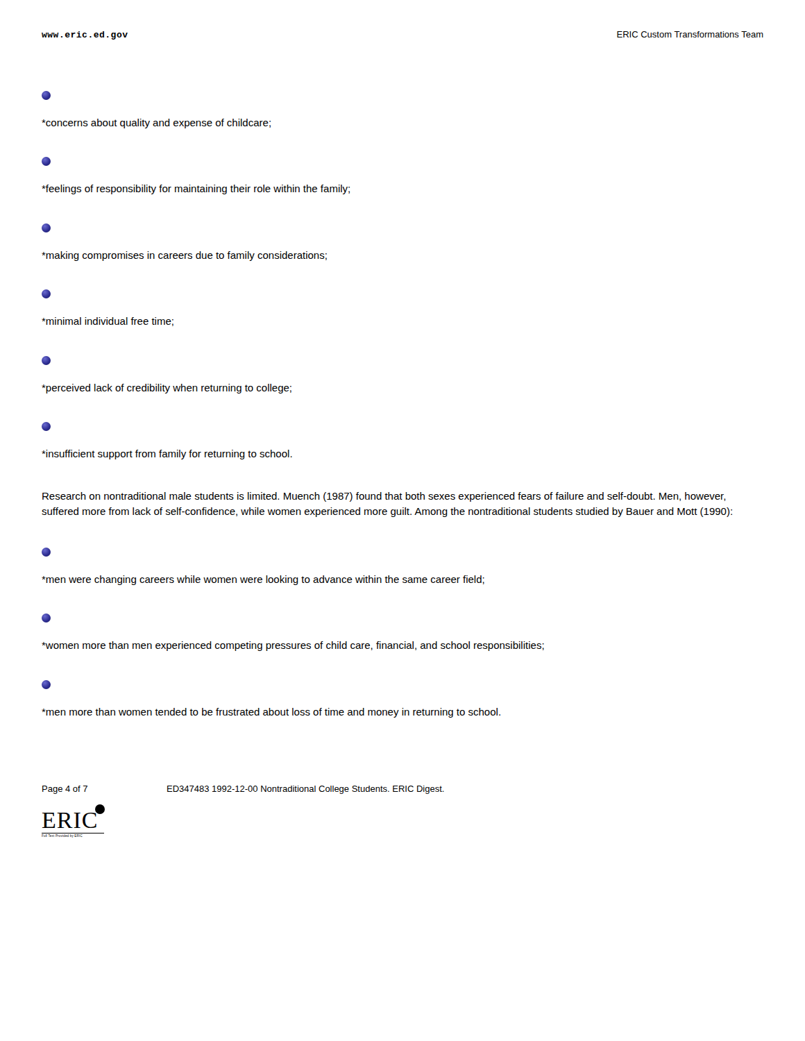www.eric.ed.gov ERIC Custom Transformations Team
*concerns about quality and expense of childcare;
*feelings of responsibility for maintaining their role within the family;
*making compromises in careers due to family considerations;
*minimal individual free time;
*perceived lack of credibility when returning to college;
*insufficient support from family for returning to school.
Research on nontraditional male students is limited. Muench (1987) found that both sexes experienced fears of failure and self-doubt. Men, however, suffered more from lack of self-confidence, while women experienced more guilt. Among the nontraditional students studied by Bauer and Mott (1990):
*men were changing careers while women were looking to advance within the same career field;
*women more than men experienced competing pressures of child care, financial, and school responsibilities;
*men more than women tended to be frustrated about loss of time and money in returning to school.
Page 4 of 7 ED347483 1992-12-00 Nontraditional College Students. ERIC Digest.
ERIC
Full Text Provided by ERIC